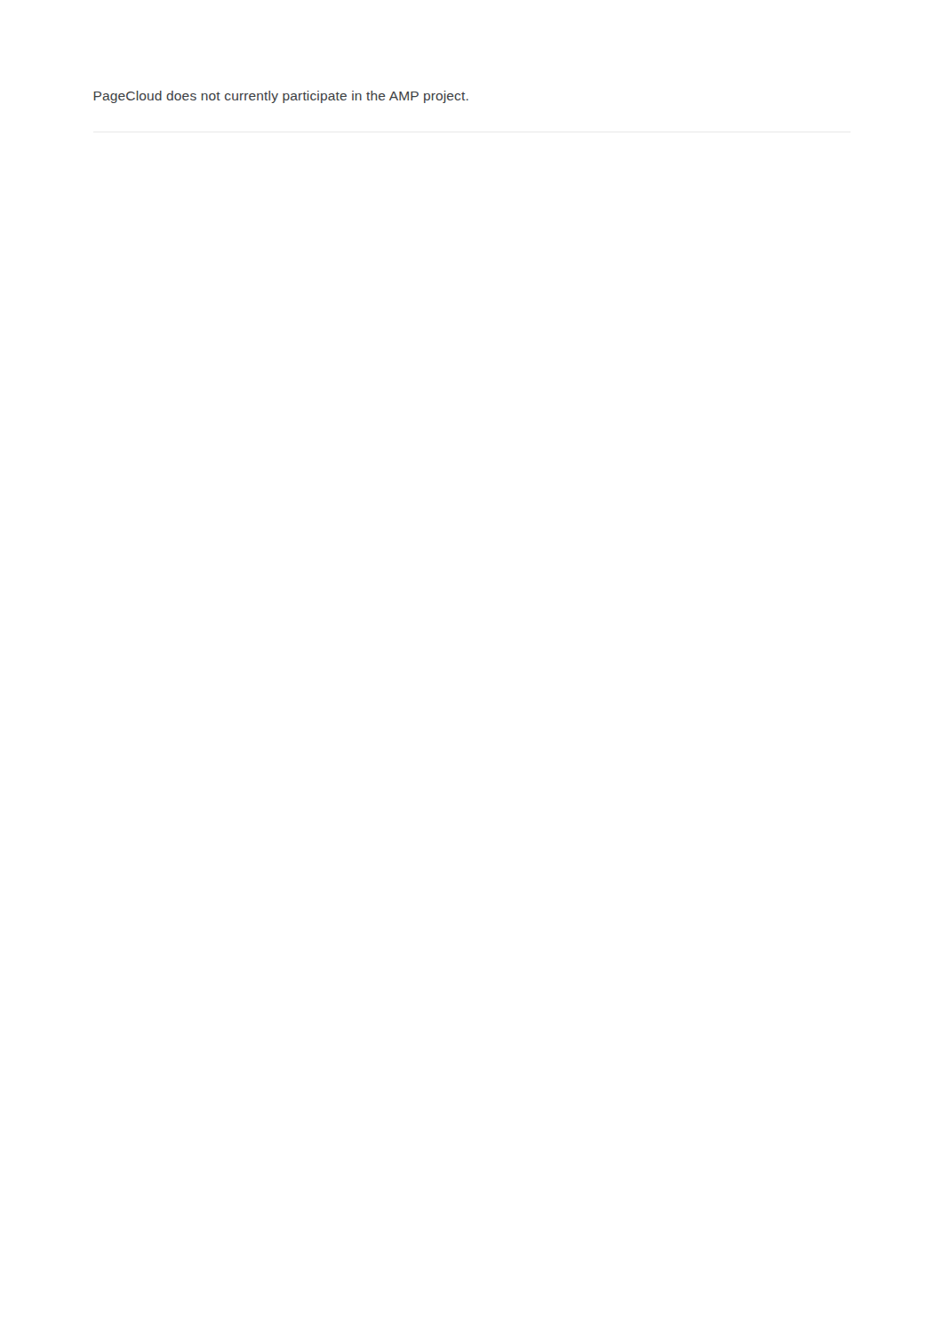PageCloud does not currently participate in the AMP project.